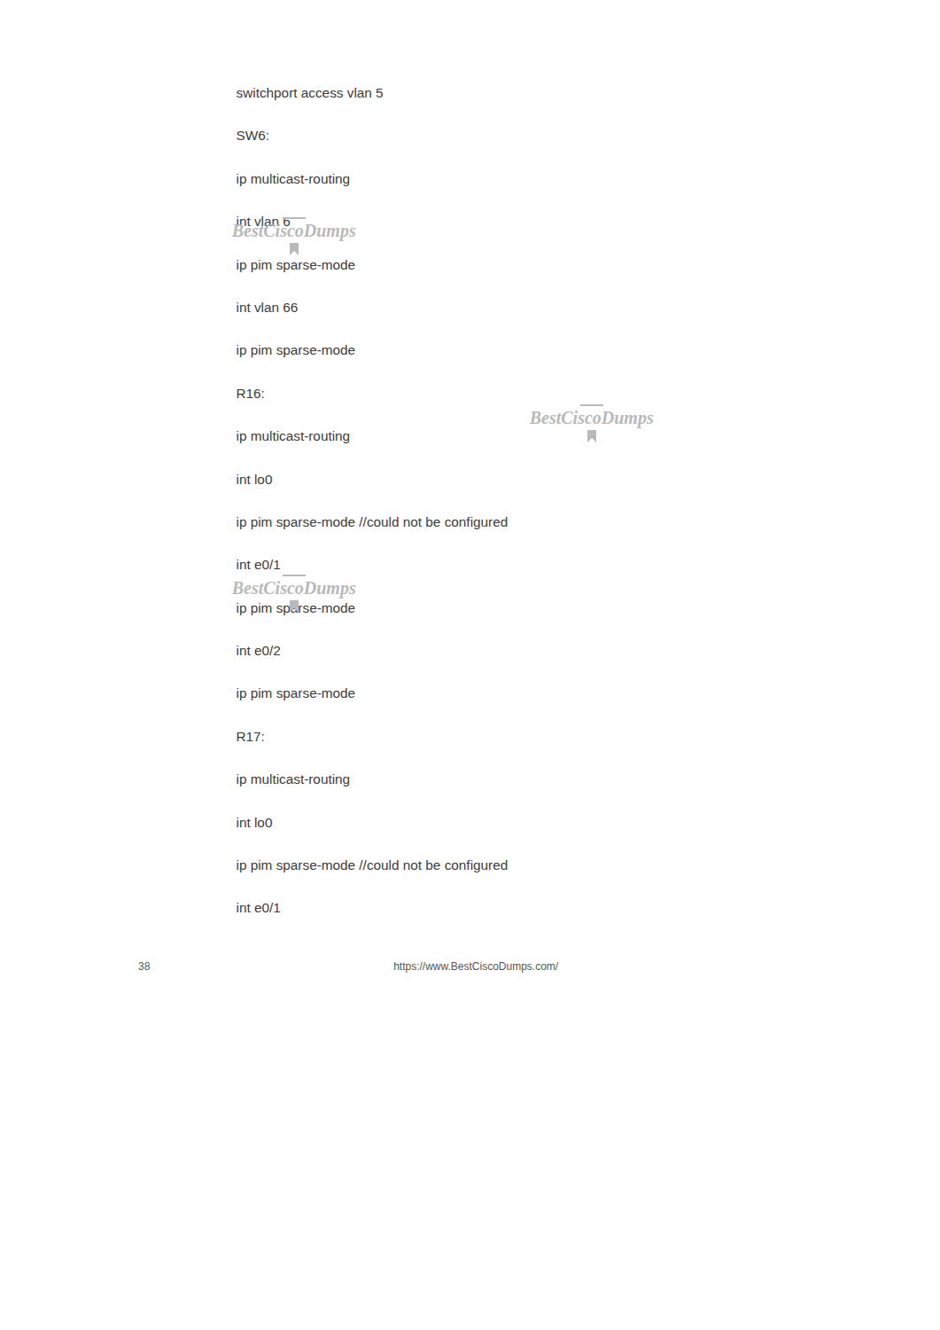switchport access vlan 5
SW6:
ip multicast-routing
int vlan 6
ip pim sparse-mode
int vlan 66
ip pim sparse-mode
R16:
ip multicast-routing
int lo0
ip pim sparse-mode //could not be configured
int e0/1
ip pim sparse-mode
int e0/2
ip pim sparse-mode
R17:
ip multicast-routing
int lo0
ip pim sparse-mode //could not be configured
int e0/1
BestCiscoDumps
BestCiscoDumps
BestCiscoDumps
38
https://www.BestCiscoDumps.com/